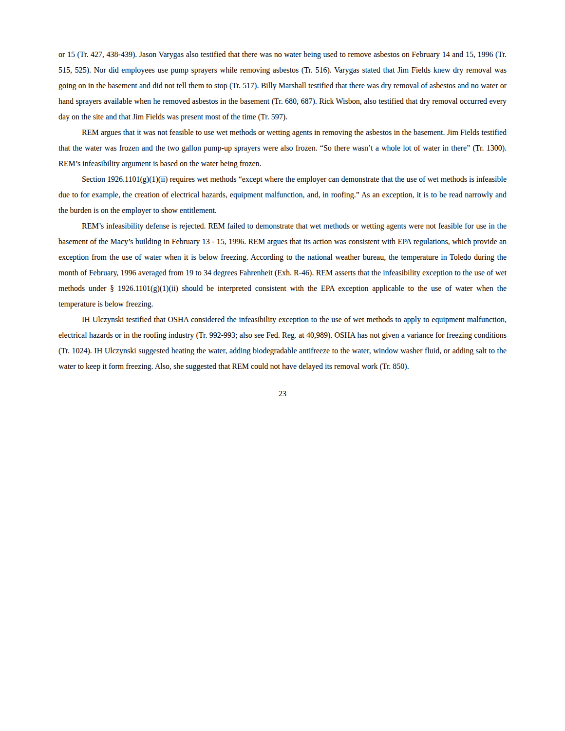or 15 (Tr. 427, 438-439). Jason Varygas also testified that there was no water being used to remove asbestos on February 14 and 15, 1996 (Tr. 515, 525). Nor did employees use pump sprayers while removing asbestos (Tr. 516). Varygas stated that Jim Fields knew dry removal was going on in the basement and did not tell them to stop (Tr. 517). Billy Marshall testified that there was dry removal of asbestos and no water or hand sprayers available when he removed asbestos in the basement (Tr. 680, 687). Rick Wisbon, also testified that dry removal occurred every day on the site and that Jim Fields was present most of the time (Tr. 597).
REM argues that it was not feasible to use wet methods or wetting agents in removing the asbestos in the basement. Jim Fields testified that the water was frozen and the two gallon pump-up sprayers were also frozen. “So there wasn’t a whole lot of water in there” (Tr. 1300). REM’s infeasibility argument is based on the water being frozen.
Section 1926.1101(g)(1)(ii) requires wet methods “except where the employer can demonstrate that the use of wet methods is infeasible due to for example, the creation of electrical hazards, equipment malfunction, and, in roofing.” As an exception, it is to be read narrowly and the burden is on the employer to show entitlement.
REM’s infeasibility defense is rejected. REM failed to demonstrate that wet methods or wetting agents were not feasible for use in the basement of the Macy’s building in February 13 - 15, 1996. REM argues that its action was consistent with EPA regulations, which provide an exception from the use of water when it is below freezing. According to the national weather bureau, the temperature in Toledo during the month of February, 1996 averaged from 19 to 34 degrees Fahrenheit (Exh. R-46). REM asserts that the infeasibility exception to the use of wet methods under § 1926.1101(g)(1)(ii) should be interpreted consistent with the EPA exception applicable to the use of water when the temperature is below freezing.
IH Ulczynski testified that OSHA considered the infeasibility exception to the use of wet methods to apply to equipment malfunction, electrical hazards or in the roofing industry (Tr. 992-993; also see Fed. Reg. at 40,989). OSHA has not given a variance for freezing conditions (Tr. 1024). IH Ulczynski suggested heating the water, adding biodegradable antifreeze to the water, window washer fluid, or adding salt to the water to keep it form freezing. Also, she suggested that REM could not have delayed its removal work (Tr. 850).
23